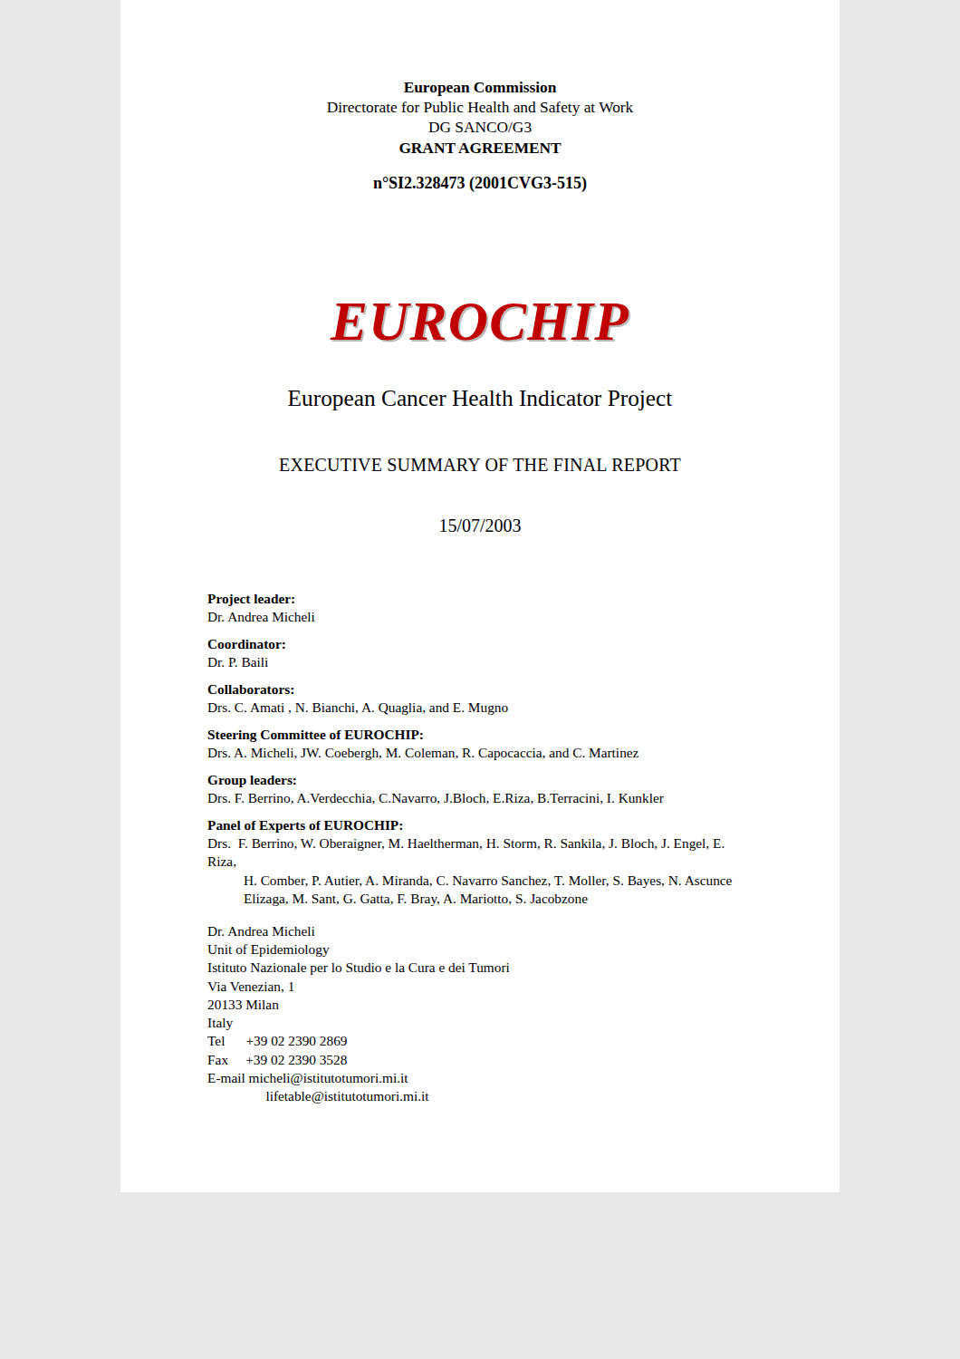European Commission
Directorate for Public Health and Safety at Work
DG SANCO/G3
GRANT AGREEMENT
n°SI2.328473 (2001CVG3-515)
EUROCHIP
European Cancer Health Indicator Project
EXECUTIVE SUMMARY OF THE FINAL REPORT
15/07/2003
Project leader:
Dr. Andrea Micheli
Coordinator:
Dr. P. Baili
Collaborators:
Drs. C. Amati , N. Bianchi, A. Quaglia, and E. Mugno
Steering Committee of EUROCHIP:
Drs. A. Micheli, JW. Coebergh, M. Coleman, R. Capocaccia, and C. Martinez
Group leaders:
Drs. F. Berrino, A.Verdecchia, C.Navarro, J.Bloch, E.Riza, B.Terracini, I. Kunkler
Panel of Experts of EUROCHIP:
Drs. F. Berrino, W. Oberaigner, M. Haeltherman, H. Storm, R. Sankila, J. Bloch, J. Engel, E. Riza, H. Comber, P. Autier, A. Miranda, C. Navarro Sanchez, T. Moller, S. Bayes, N. Ascunce Elizaga, M. Sant, G. Gatta, F. Bray, A. Mariotto, S. Jacobzone
Dr. Andrea Micheli
Unit of Epidemiology
Istituto Nazionale per lo Studio e la Cura e dei Tumori
Via Venezian, 1
20133 Milan
Italy
Tel +39 02 2390 2869
Fax +39 02 2390 3528
E-mail micheli@istitutotumori.mi.it
lifetable@istitutotumori.mi.it